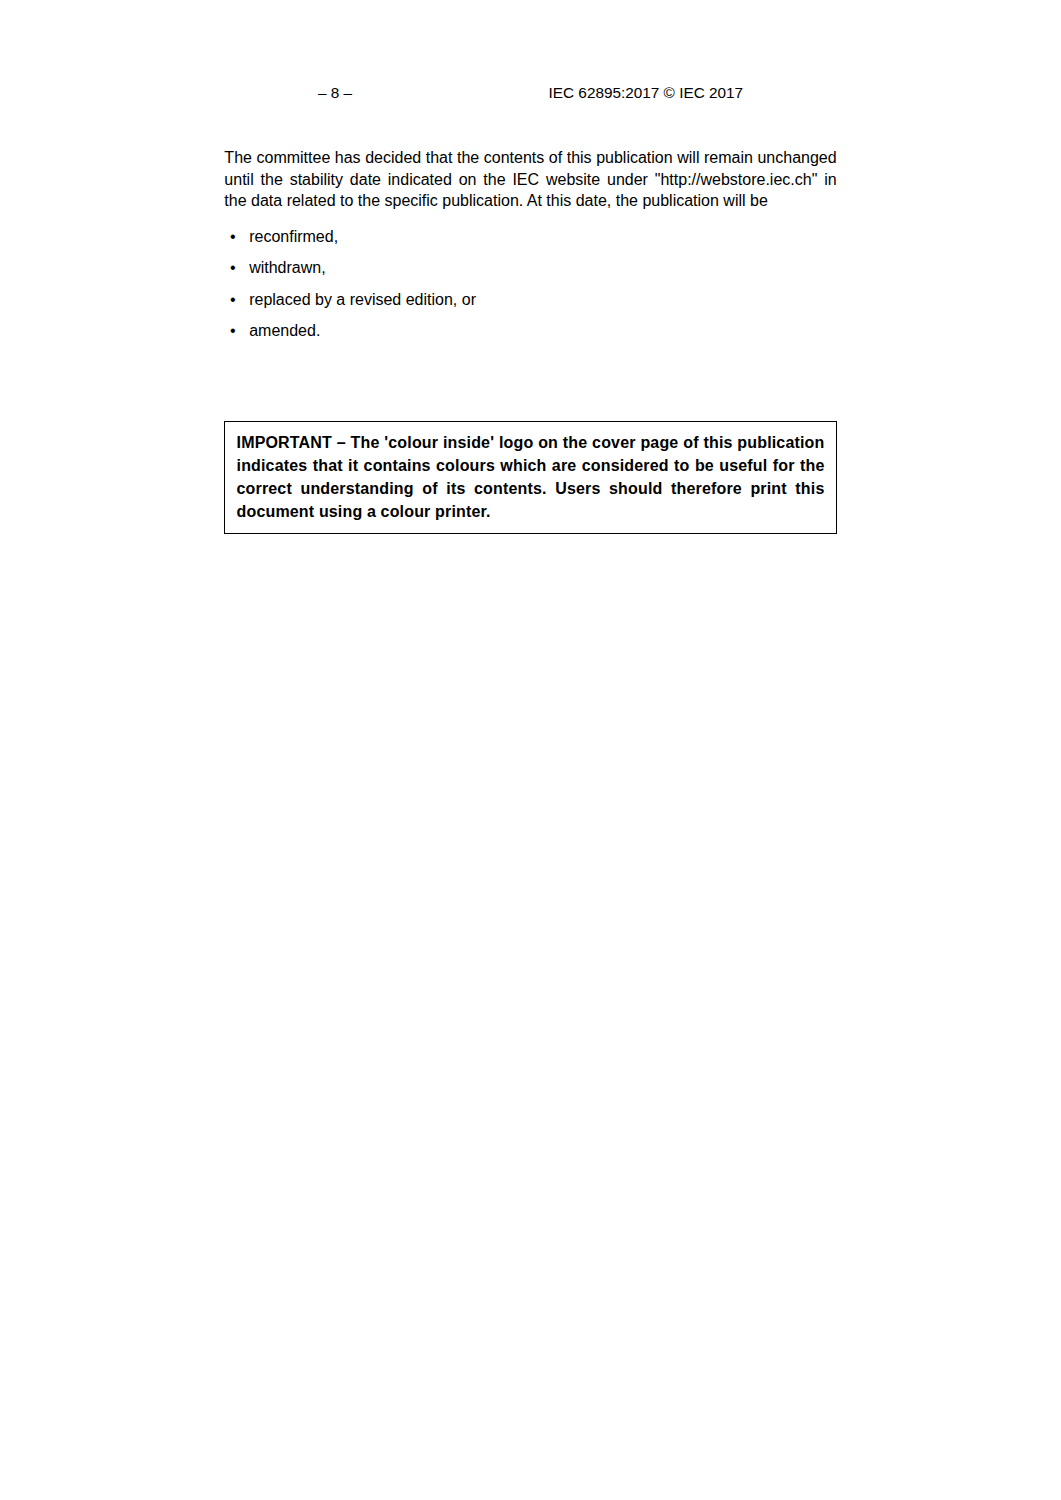– 8 – IEC 62895:2017 © IEC 2017
The committee has decided that the contents of this publication will remain unchanged until the stability date indicated on the IEC website under "http://webstore.iec.ch" in the data related to the specific publication. At this date, the publication will be
reconfirmed,
withdrawn,
replaced by a revised edition, or
amended.
IMPORTANT – The 'colour inside' logo on the cover page of this publication indicates that it contains colours which are considered to be useful for the correct understanding of its contents. Users should therefore print this document using a colour printer.